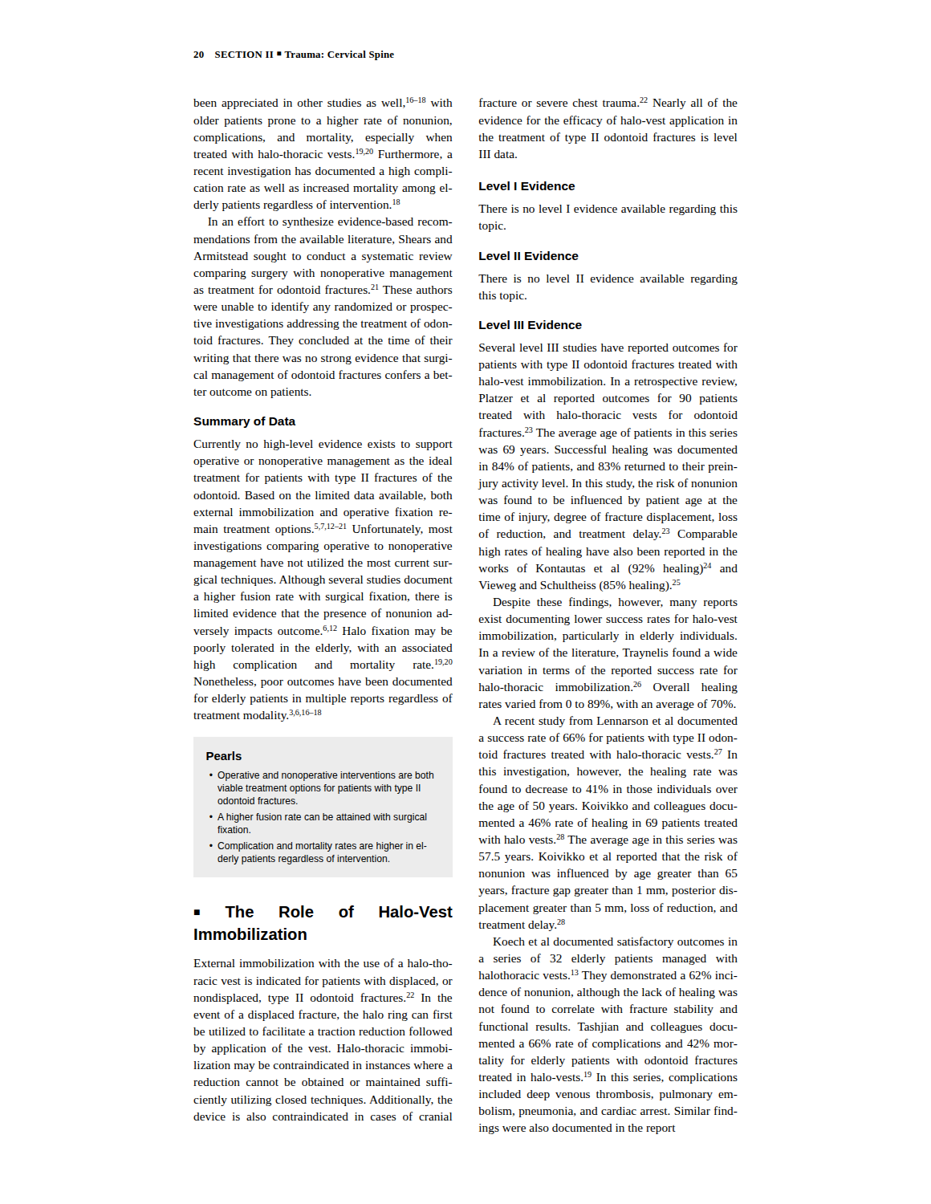20 SECTION II■Trauma: Cervical Spine
been appreciated in other studies as well,16–18 with older patients prone to a higher rate of nonunion, complications, and mortality, especially when treated with halo-thoracic vests.19,20 Furthermore, a recent investigation has documented a high complication rate as well as increased mortality among elderly patients regardless of intervention.18
In an effort to synthesize evidence-based recommendations from the available literature, Shears and Armitstead sought to conduct a systematic review comparing surgery with nonoperative management as treatment for odontoid fractures.21 These authors were unable to identify any randomized or prospective investigations addressing the treatment of odontoid fractures. They concluded at the time of their writing that there was no strong evidence that surgical management of odontoid fractures confers a better outcome on patients.
Summary of Data
Currently no high-level evidence exists to support operative or nonoperative management as the ideal treatment for patients with type II fractures of the odontoid. Based on the limited data available, both external immobilization and operative fixation remain treatment options.5,7,12–21 Unfortunately, most investigations comparing operative to nonoperative management have not utilized the most current surgical techniques. Although several studies document a higher fusion rate with surgical fixation, there is limited evidence that the presence of nonunion adversely impacts outcome.6,12 Halo fixation may be poorly tolerated in the elderly, with an associated high complication and mortality rate.19,20 Nonetheless, poor outcomes have been documented for elderly patients in multiple reports regardless of treatment modality.3,6,16–18
Pearls
Operative and nonoperative interventions are both viable treatment options for patients with type II odontoid fractures.
A higher fusion rate can be attained with surgical fixation.
Complication and mortality rates are higher in elderly patients regardless of intervention.
■The Role of Halo-Vest Immobilization
External immobilization with the use of a halo-thoracic vest is indicated for patients with displaced, or nondisplaced, type II odontoid fractures.22 In the event of a displaced fracture, the halo ring can first be utilized to facilitate a traction reduction followed by application of the vest. Halo-thoracic immobilization may be contraindicated in instances where a reduction cannot be obtained or maintained sufficiently utilizing closed techniques. Additionally, the device is also contraindicated in cases of cranial fracture or severe chest trauma.22 Nearly all of the evidence for the efficacy of halo-vest application in the treatment of type II odontoid fractures is level III data.
Level I Evidence
There is no level I evidence available regarding this topic.
Level II Evidence
There is no level II evidence available regarding this topic.
Level III Evidence
Several level III studies have reported outcomes for patients with type II odontoid fractures treated with halo-vest immobilization. In a retrospective review, Platzer et al reported outcomes for 90 patients treated with halo-thoracic vests for odontoid fractures.23 The average age of patients in this series was 69 years. Successful healing was documented in 84% of patients, and 83% returned to their preinjury activity level. In this study, the risk of nonunion was found to be influenced by patient age at the time of injury, degree of fracture displacement, loss of reduction, and treatment delay.23 Comparable high rates of healing have also been reported in the works of Kontautas et al (92% healing)24 and Vieweg and Schultheiss (85% healing).25
Despite these findings, however, many reports exist documenting lower success rates for halo-vest immobilization, particularly in elderly individuals. In a review of the literature, Traynelis found a wide variation in terms of the reported success rate for halo-thoracic immobilization.26 Overall healing rates varied from 0 to 89%, with an average of 70%.
A recent study from Lennarson et al documented a success rate of 66% for patients with type II odontoid fractures treated with halo-thoracic vests.27 In this investigation, however, the healing rate was found to decrease to 41% in those individuals over the age of 50 years. Koivikko and colleagues documented a 46% rate of healing in 69 patients treated with halo vests.28 The average age in this series was 57.5 years. Koivikko et al reported that the risk of nonunion was influenced by age greater than 65 years, fracture gap greater than 1 mm, posterior displacement greater than 5 mm, loss of reduction, and treatment delay.28
Koech et al documented satisfactory outcomes in a series of 32 elderly patients managed with halothoracic vests.13 They demonstrated a 62% incidence of nonunion, although the lack of healing was not found to correlate with fracture stability and functional results. Tashjian and colleagues documented a 66% rate of complications and 42% mortality for elderly patients with odontoid fractures treated in halo-vests.19 In this series, complications included deep venous thrombosis, pulmonary embolism, pneumonia, and cardiac arrest. Similar findings were also documented in the report